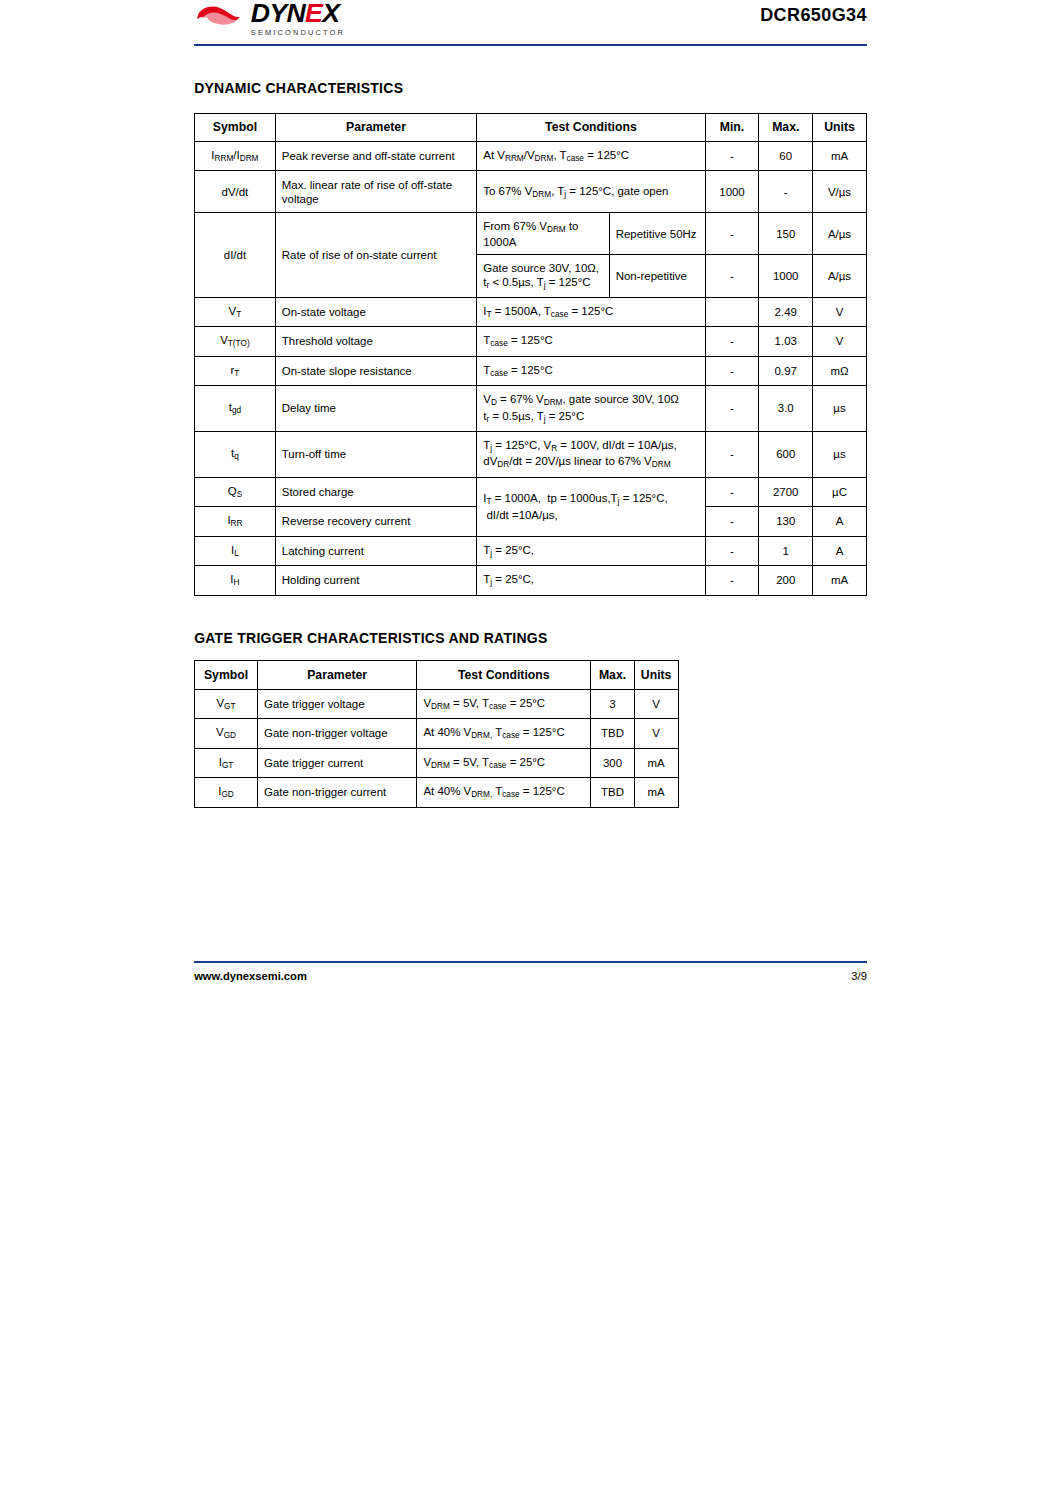DYNEX
Semiconductor
DCR650G34
DYNAMIC CHARACTERISTICS
| Symbol | Parameter | Test Conditions | Min. | Max. | Units |
| --- | --- | --- | --- | --- | --- |
| I RRM /I DRM | Peak reverse and off-state current | At V RRM /V DRM , T case = 125°C | - | 60 | mA |
| dV/dt | Max. linear rate of rise of off-state voltage | To 67% V DRM , T j = 125°C, gate open | 1000 | - | V/µs |
| dI/dt | Rate of rise of on-state current | / From 67% V DRM to 1000A / Repetitive 50Hz / / Gate source 30V, 10Ω, t r < 0.5µs, T j = 125°C / Non-repetitive / | - | 150 | A/µs |
| - | 1000 | A/µs |
| V T | On-state voltage | I T = 1500A, T case = 125°C | | 2.49 | V |
| V T(TO) | Threshold voltage | T case = 125°C | - | 1.03 | V |
| r T | On-state slope resistance | T case = 125°C | - | 0.97 | mΩ |
| t gd | Delay time | V D = 67% V DRM , gate source 30V, 10Ω t r = 0.5µs, T j = 25°C | - | 3.0 | µs |
| t q | Turn-off time | T j = 125°C, V R = 100V, dI/dt = 10A/µs, dV DR /dt = 20V/µs linear to 67% V DRM | - | 600 | µs |
| Q S | Stored charge | I T = 1000A, tp = 1000us,T j = 125°C, dI/dt =10A/µs, | - | 2700 | µC |
| I RR | Reverse recovery current | - | 130 | A |
| I L | Latching current | T j = 25°C, | - | 1 | A |
| I H | Holding current | T j = 25°C, | - | 200 | mA |
GATE TRIGGER CHARACTERISTICS AND RATINGS
| Symbol | Parameter | Test Conditions | Max. | Units |
| --- | --- | --- | --- | --- |
| V GT | Gate trigger voltage | V DRM = 5V, T case = 25°C | 3 | V |
| V GD | Gate non-trigger voltage | At 40% V DRM, T case = 125°C | TBD | V |
| I GT | Gate trigger current | V DRM = 5V, T case = 25°C | 300 | mA |
| I GD | Gate non-trigger current | At 40% V DRM, T case = 125°C | TBD | mA |
3/9 www.dynexsemi.com